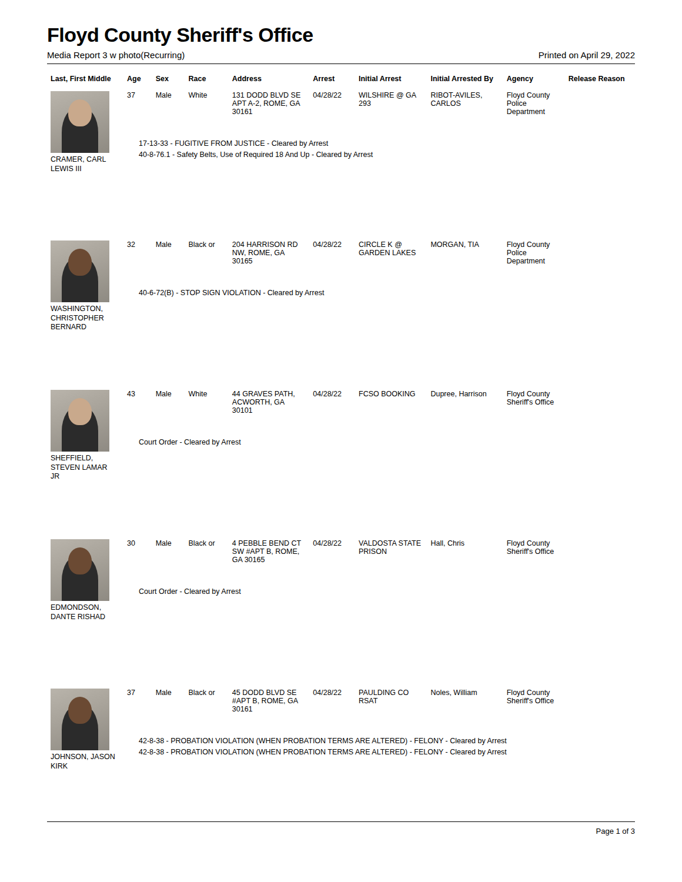Floyd County Sheriff's Office
Media Report 3 w photo(Recurring)
Printed on April 29, 2022
| Last, First Middle | Age | Sex | Race | Address | Arrest | Initial Arrest | Initial Arrested By | Agency | Release Reason |
| --- | --- | --- | --- | --- | --- | --- | --- | --- | --- |
| CRAMER, CARL LEWIS III | 37 | Male | White | 131 DODD BLVD SE APT A-2, ROME, GA 30161 | 04/28/22 | WILSHIRE @ GA 293 | RIBOT-AVILES, CARLOS | Floyd County Police Department | |
| 17-13-33 - FUGITIVE FROM JUSTICE - Cleared by Arrest 40-8-76.1 - Safety Belts, Use of Required 18 And Up - Cleared by Arrest |
| WASHINGTON, CHRISTOPHER BERNARD | 32 | Male | Black or | 204 HARRISON RD NW, ROME, GA 30165 | 04/28/22 | CIRCLE K @ GARDEN LAKES | MORGAN, TIA | Floyd County Police Department | |
| 40-6-72(B) - STOP SIGN VIOLATION - Cleared by Arrest |
| SHEFFIELD, STEVEN LAMAR JR | 43 | Male | White | 44 GRAVES PATH, ACWORTH, GA 30101 | 04/28/22 | FCSO BOOKING | Dupree, Harrison | Floyd County Sheriff's Office | |
| Court Order - Cleared by Arrest |
| EDMONDSON, DANTE RISHAD | 30 | Male | Black or | 4 PEBBLE BEND CT SW #APT B, ROME, GA 30165 | 04/28/22 | VALDOSTA STATE PRISON | Hall, Chris | Floyd County Sheriff's Office | |
| Court Order - Cleared by Arrest |
| JOHNSON, JASON KIRK | 37 | Male | Black or | 45 DODD BLVD SE #APT B, ROME, GA 30161 | 04/28/22 | PAULDING CO RSAT | Noles, William | Floyd County Sheriff's Office | |
| 42-8-38 - PROBATION VIOLATION (WHEN PROBATION TERMS ARE ALTERED) - FELONY - Cleared by Arrest 42-8-38 - PROBATION VIOLATION (WHEN PROBATION TERMS ARE ALTERED) - FELONY - Cleared by Arrest |
Page 1 of 3